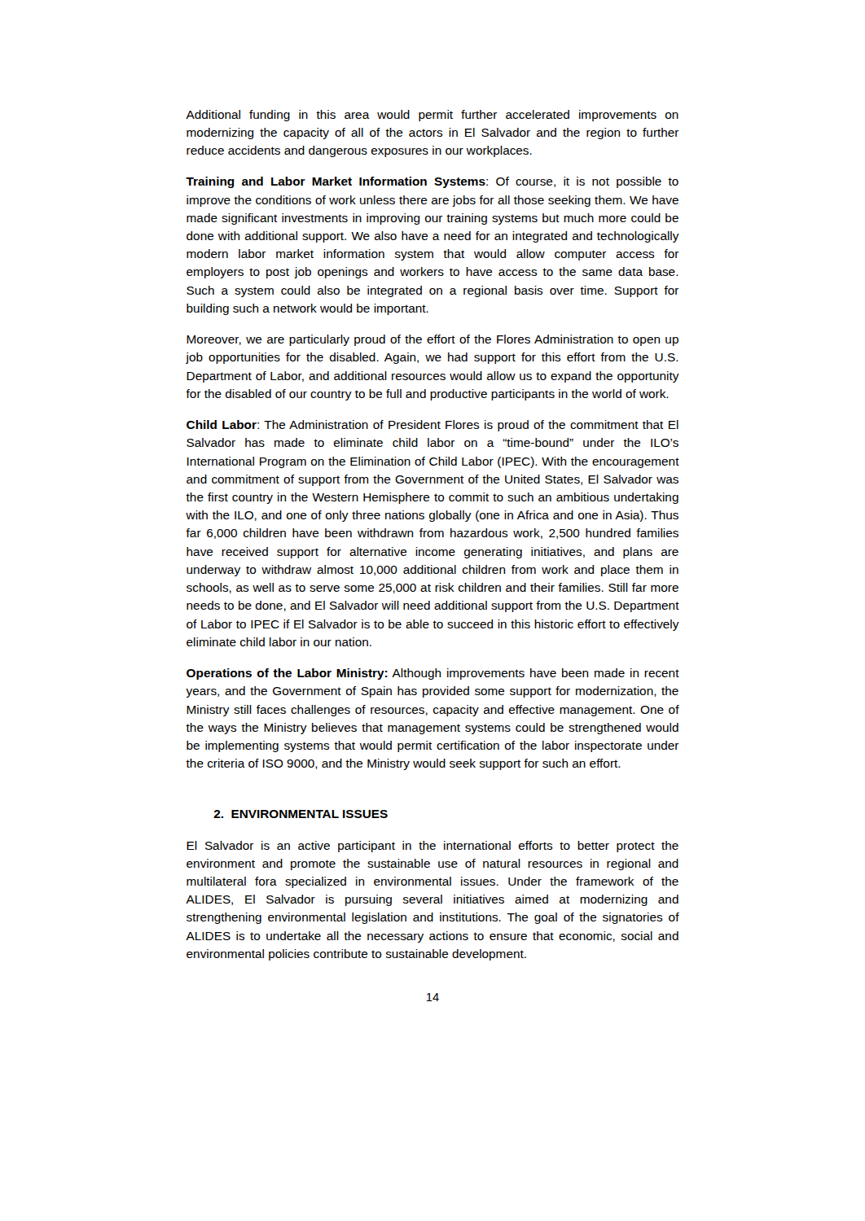Additional funding in this area would permit further accelerated improvements on modernizing the capacity of all of the actors in El Salvador and the region to further reduce accidents and dangerous exposures in our workplaces.
Training and Labor Market Information Systems: Of course, it is not possible to improve the conditions of work unless there are jobs for all those seeking them. We have made significant investments in improving our training systems but much more could be done with additional support. We also have a need for an integrated and technologically modern labor market information system that would allow computer access for employers to post job openings and workers to have access to the same data base. Such a system could also be integrated on a regional basis over time. Support for building such a network would be important.
Moreover, we are particularly proud of the effort of the Flores Administration to open up job opportunities for the disabled. Again, we had support for this effort from the U.S. Department of Labor, and additional resources would allow us to expand the opportunity for the disabled of our country to be full and productive participants in the world of work.
Child Labor: The Administration of President Flores is proud of the commitment that El Salvador has made to eliminate child labor on a “time-bound” under the ILO’s International Program on the Elimination of Child Labor (IPEC). With the encouragement and commitment of support from the Government of the United States, El Salvador was the first country in the Western Hemisphere to commit to such an ambitious undertaking with the ILO, and one of only three nations globally (one in Africa and one in Asia). Thus far 6,000 children have been withdrawn from hazardous work, 2,500 hundred families have received support for alternative income generating initiatives, and plans are underway to withdraw almost 10,000 additional children from work and place them in schools, as well as to serve some 25,000 at risk children and their families. Still far more needs to be done, and El Salvador will need additional support from the U.S. Department of Labor to IPEC if El Salvador is to be able to succeed in this historic effort to effectively eliminate child labor in our nation.
Operations of the Labor Ministry: Although improvements have been made in recent years, and the Government of Spain has provided some support for modernization, the Ministry still faces challenges of resources, capacity and effective management. One of the ways the Ministry believes that management systems could be strengthened would be implementing systems that would permit certification of the labor inspectorate under the criteria of ISO 9000, and the Ministry would seek support for such an effort.
2. ENVIRONMENTAL ISSUES
El Salvador is an active participant in the international efforts to better protect the environment and promote the sustainable use of natural resources in regional and multilateral fora specialized in environmental issues. Under the framework of the ALIDES, El Salvador is pursuing several initiatives aimed at modernizing and strengthening environmental legislation and institutions. The goal of the signatories of ALIDES is to undertake all the necessary actions to ensure that economic, social and environmental policies contribute to sustainable development.
14